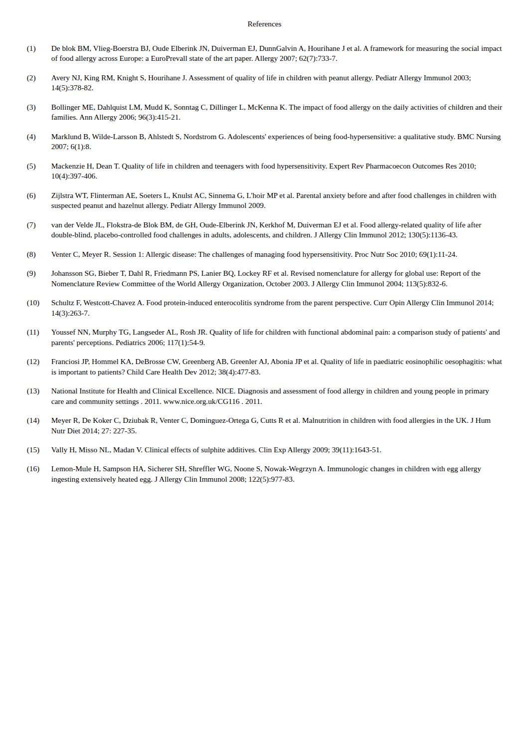References
(1) De blok BM, Vlieg-Boerstra BJ, Oude Elberink JN, Duiverman EJ, DunnGalvin A, Hourihane J et al. A framework for measuring the social impact of food allergy across Europe: a EuroPrevall state of the art paper. Allergy 2007; 62(7):733-7.
(2) Avery NJ, King RM, Knight S, Hourihane J. Assessment of quality of life in children with peanut allergy. Pediatr Allergy Immunol 2003; 14(5):378-82.
(3) Bollinger ME, Dahlquist LM, Mudd K, Sonntag C, Dillinger L, McKenna K. The impact of food allergy on the daily activities of children and their families. Ann Allergy 2006; 96(3):415-21.
(4) Marklund B, Wilde-Larsson B, Ahlstedt S, Nordstrom G. Adolescents' experiences of being food-hypersensitive: a qualitative study. BMC Nursing 2007; 6(1):8.
(5) Mackenzie H, Dean T. Quality of life in children and teenagers with food hypersensitivity. Expert Rev Pharmacoecon Outcomes Res 2010; 10(4):397-406.
(6) Zijlstra WT, Flinterman AE, Soeters L, Knulst AC, Sinnema G, L'hoir MP et al. Parental anxiety before and after food challenges in children with suspected peanut and hazelnut allergy. Pediatr Allergy Immunol 2009.
(7) van der Velde JL, Flokstra-de Blok BM, de GH, Oude-Elberink JN, Kerkhof M, Duiverman EJ et al. Food allergy-related quality of life after double-blind, placebo-controlled food challenges in adults, adolescents, and children. J Allergy Clin Immunol 2012; 130(5):1136-43.
(8) Venter C, Meyer R. Session 1: Allergic disease: The challenges of managing food hypersensitivity. Proc Nutr Soc 2010; 69(1):11-24.
(9) Johansson SG, Bieber T, Dahl R, Friedmann PS, Lanier BQ, Lockey RF et al. Revised nomenclature for allergy for global use: Report of the Nomenclature Review Committee of the World Allergy Organization, October 2003. J Allergy Clin Immunol 2004; 113(5):832-6.
(10) Schultz F, Westcott-Chavez A. Food protein-induced enterocolitis syndrome from the parent perspective. Curr Opin Allergy Clin Immunol 2014; 14(3):263-7.
(11) Youssef NN, Murphy TG, Langseder AL, Rosh JR. Quality of life for children with functional abdominal pain: a comparison study of patients' and parents' perceptions. Pediatrics 2006; 117(1):54-9.
(12) Franciosi JP, Hommel KA, DeBrosse CW, Greenberg AB, Greenler AJ, Abonia JP et al. Quality of life in paediatric eosinophilic oesophagitis: what is important to patients? Child Care Health Dev 2012; 38(4):477-83.
(13) National Institute for Health and Clinical Excellence. NICE. Diagnosis and assessment of food allergy in children and young people in primary care and community settings . 2011. www.nice.org.uk/CG116 . 2011.
(14) Meyer R, De Koker C, Dziubak R, Venter C, Dominguez-Ortega G, Cutts R et al. Malnutrition in children with food allergies in the UK. J Hum Nutr Diet 2014; 27: 227-35.
(15) Vally H, Misso NL, Madan V. Clinical effects of sulphite additives. Clin Exp Allergy 2009; 39(11):1643-51.
(16) Lemon-Mule H, Sampson HA, Sicherer SH, Shreffler WG, Noone S, Nowak-Wegrzyn A. Immunologic changes in children with egg allergy ingesting extensively heated egg. J Allergy Clin Immunol 2008; 122(5):977-83.